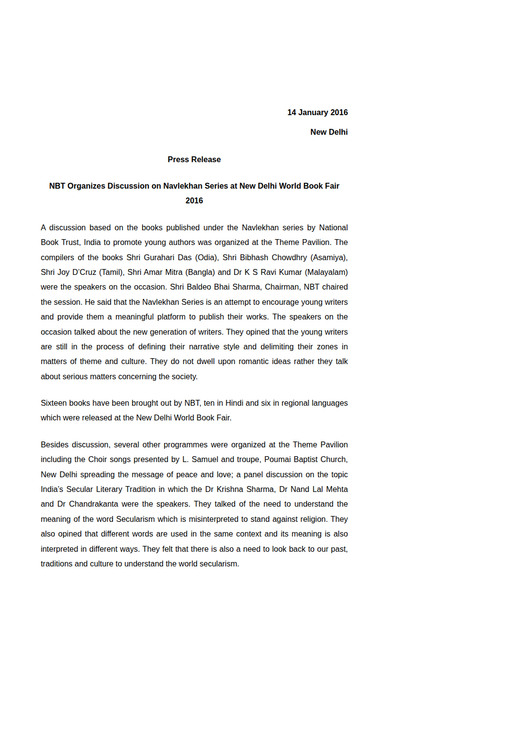14 January 2016
New Delhi
Press Release
NBT Organizes Discussion on Navlekhan Series at New Delhi World Book Fair 2016
A discussion based on the books published under the Navlekhan series by National Book Trust, India to promote young authors was organized at the Theme Pavilion. The compilers of the books Shri Gurahari Das (Odia), Shri Bibhash Chowdhry (Asamiya), Shri Joy D’Cruz (Tamil), Shri Amar Mitra (Bangla) and Dr K S Ravi Kumar (Malayalam) were the speakers on the occasion. Shri Baldeo Bhai Sharma, Chairman, NBT chaired the session. He said that the Navlekhan Series is an attempt to encourage young writers and provide them a meaningful platform to publish their works. The speakers on the occasion talked about the new generation of writers. They opined that the young writers are still in the process of defining their narrative style and delimiting their zones in matters of theme and culture. They do not dwell upon romantic ideas rather they talk about serious matters concerning the society.
Sixteen books have been brought out by NBT, ten in Hindi and six in regional languages which were released at the New Delhi World Book Fair.
Besides discussion, several other programmes were organized at the Theme Pavilion including the Choir songs presented by L. Samuel and troupe, Poumai Baptist Church, New Delhi spreading the message of peace and love; a panel discussion on the topic India’s Secular Literary Tradition in which the Dr Krishna Sharma, Dr Nand Lal Mehta and Dr Chandrakanta were the speakers. They talked of the need to understand the meaning of the word Secularism which is misinterpreted to stand against religion. They also opined that different words are used in the same context and its meaning is also interpreted in different ways. They felt that there is also a need to look back to our past, traditions and culture to understand the world secularism.